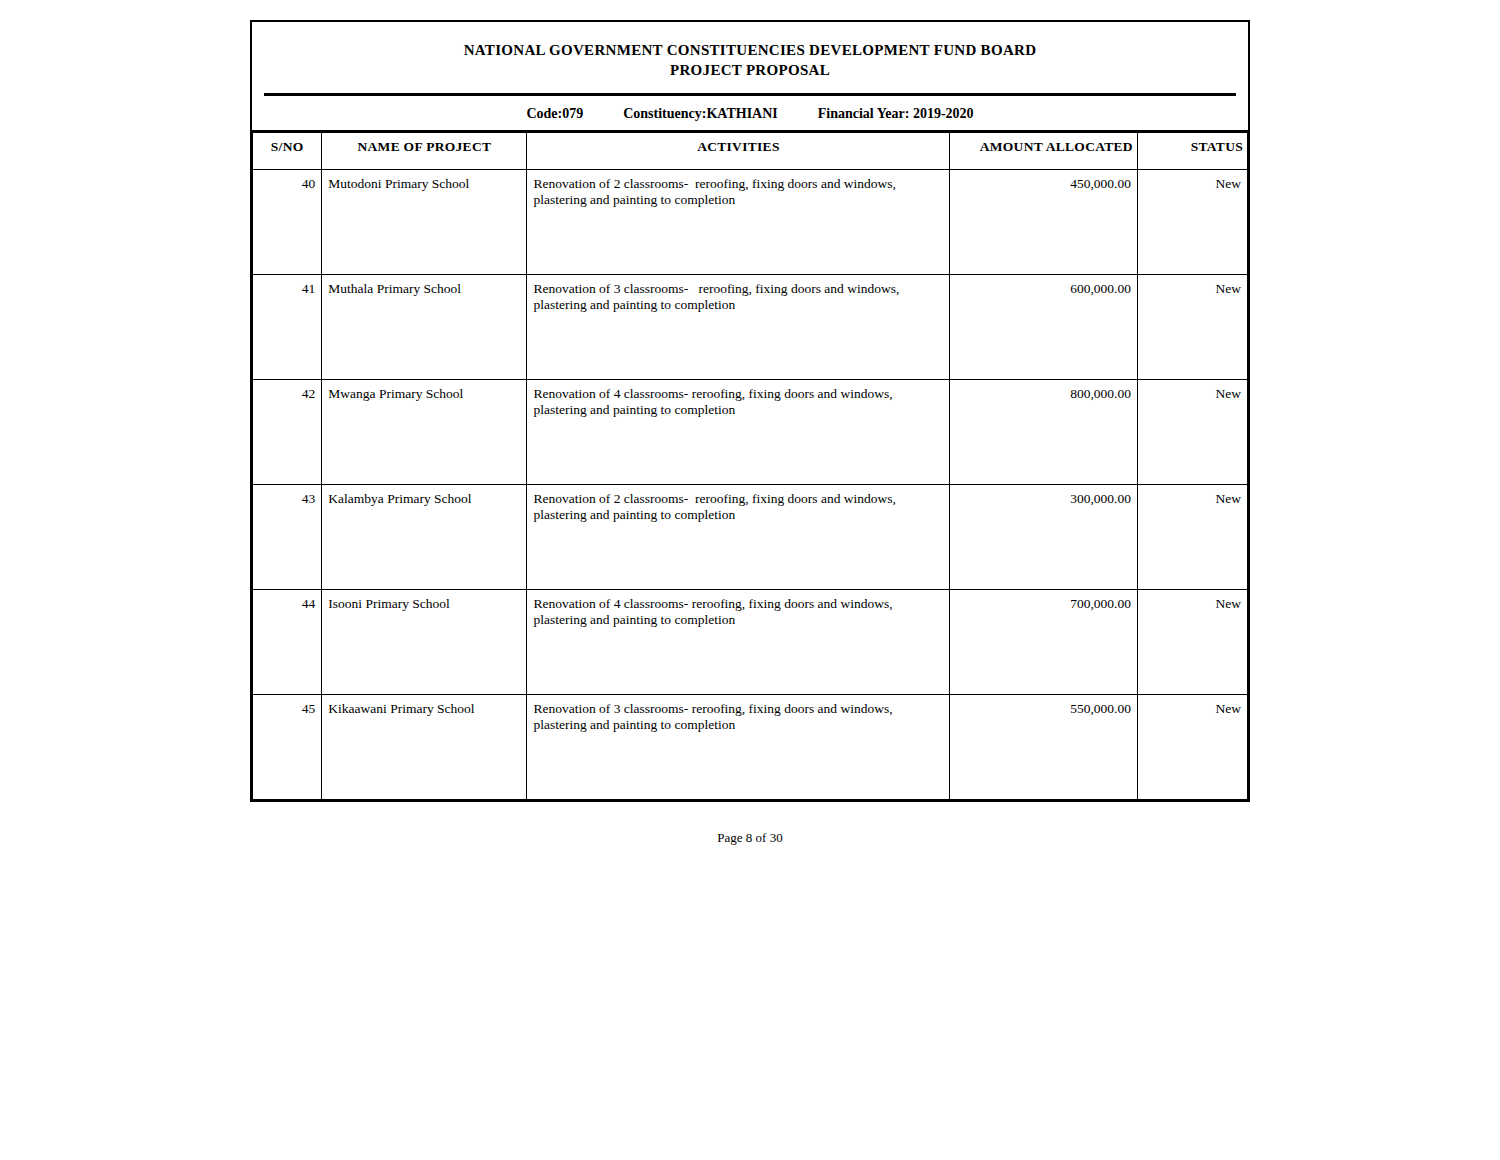NATIONAL GOVERNMENT CONSTITUENCIES DEVELOPMENT FUND BOARD
PROJECT PROPOSAL
Code:079 Constituency:KATHIANI Financial Year: 2019-2020
| S/NO | NAME OF PROJECT | ACTIVITIES | AMOUNT ALLOCATED | STATUS |
| --- | --- | --- | --- | --- |
| 40 | Mutodoni Primary School | Renovation of 2 classrooms- reroofing, fixing doors and windows, plastering and painting to completion | 450,000.00 | New |
| 41 | Muthala Primary School | Renovation of 3 classrooms- reroofing, fixing doors and windows, plastering and painting to completion | 600,000.00 | New |
| 42 | Mwanga Primary School | Renovation of 4 classrooms- reroofing, fixing doors and windows, plastering and painting to completion | 800,000.00 | New |
| 43 | Kalambya Primary School | Renovation of 2 classrooms- reroofing, fixing doors and windows, plastering and painting to completion | 300,000.00 | New |
| 44 | Isooni Primary School | Renovation of 4 classrooms- reroofing, fixing doors and windows, plastering and painting to completion | 700,000.00 | New |
| 45 | Kikaawani Primary School | Renovation of 3 classrooms- reroofing, fixing doors and windows, plastering and painting to completion | 550,000.00 | New |
Page 8 of 30